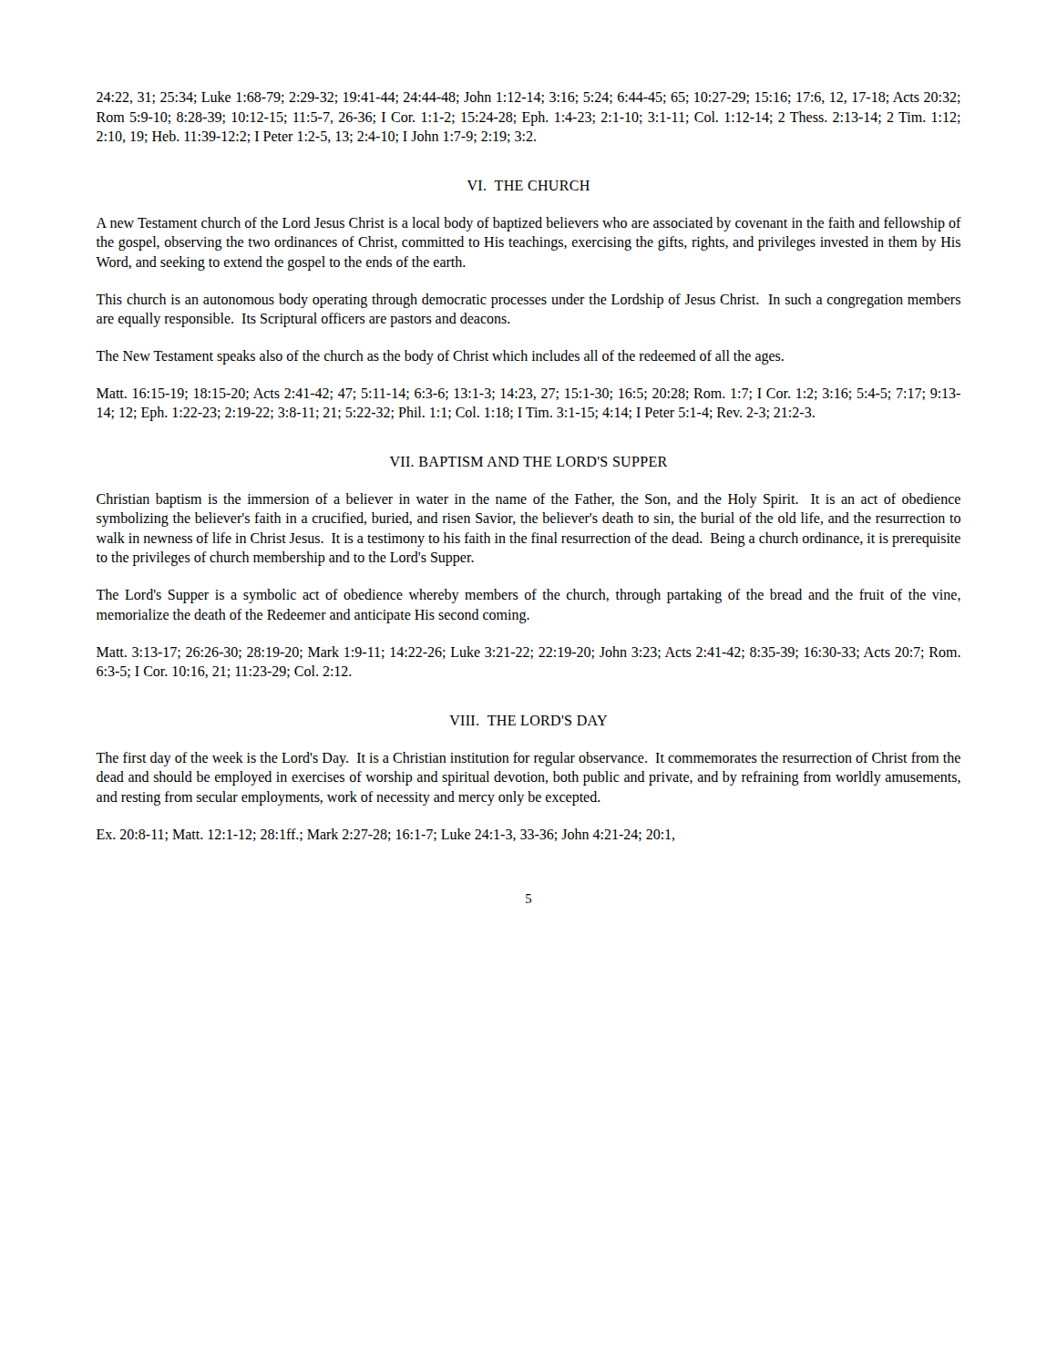24:22, 31; 25:34; Luke 1:68-79; 2:29-32; 19:41-44; 24:44-48; John 1:12-14; 3:16; 5:24; 6:44-45; 65; 10:27-29; 15:16; 17:6, 12, 17-18; Acts 20:32; Rom 5:9-10; 8:28-39; 10:12-15; 11:5-7, 26-36; I Cor. 1:1-2; 15:24-28; Eph. 1:4-23; 2:1-10; 3:1-11; Col. 1:12-14; 2 Thess. 2:13-14; 2 Tim. 1:12; 2:10, 19; Heb. 11:39-12:2; I Peter 1:2-5, 13; 2:4-10; I John 1:7-9; 2:19; 3:2.
VI. THE CHURCH
A new Testament church of the Lord Jesus Christ is a local body of baptized believers who are associated by covenant in the faith and fellowship of the gospel, observing the two ordinances of Christ, committed to His teachings, exercising the gifts, rights, and privileges invested in them by His Word, and seeking to extend the gospel to the ends of the earth.
This church is an autonomous body operating through democratic processes under the Lordship of Jesus Christ. In such a congregation members are equally responsible. Its Scriptural officers are pastors and deacons.
The New Testament speaks also of the church as the body of Christ which includes all of the redeemed of all the ages.
Matt. 16:15-19; 18:15-20; Acts 2:41-42; 47; 5:11-14; 6:3-6; 13:1-3; 14:23, 27; 15:1-30; 16:5; 20:28; Rom. 1:7; I Cor. 1:2; 3:16; 5:4-5; 7:17; 9:13-14; 12; Eph. 1:22-23; 2:19-22; 3:8-11; 21; 5:22-32; Phil. 1:1; Col. 1:18; I Tim. 3:1-15; 4:14; I Peter 5:1-4; Rev. 2-3; 21:2-3.
VII. BAPTISM AND THE LORD'S SUPPER
Christian baptism is the immersion of a believer in water in the name of the Father, the Son, and the Holy Spirit. It is an act of obedience symbolizing the believer's faith in a crucified, buried, and risen Savior, the believer's death to sin, the burial of the old life, and the resurrection to walk in newness of life in Christ Jesus. It is a testimony to his faith in the final resurrection of the dead. Being a church ordinance, it is prerequisite to the privileges of church membership and to the Lord's Supper.
The Lord's Supper is a symbolic act of obedience whereby members of the church, through partaking of the bread and the fruit of the vine, memorialize the death of the Redeemer and anticipate His second coming.
Matt. 3:13-17; 26:26-30; 28:19-20; Mark 1:9-11; 14:22-26; Luke 3:21-22; 22:19-20; John 3:23; Acts 2:41-42; 8:35-39; 16:30-33; Acts 20:7; Rom. 6:3-5; I Cor. 10:16, 21; 11:23-29; Col. 2:12.
VIII. THE LORD'S DAY
The first day of the week is the Lord's Day. It is a Christian institution for regular observance. It commemorates the resurrection of Christ from the dead and should be employed in exercises of worship and spiritual devotion, both public and private, and by refraining from worldly amusements, and resting from secular employments, work of necessity and mercy only be excepted.
Ex. 20:8-11; Matt. 12:1-12; 28:1ff.; Mark 2:27-28; 16:1-7; Luke 24:1-3, 33-36; John 4:21-24; 20:1,
5